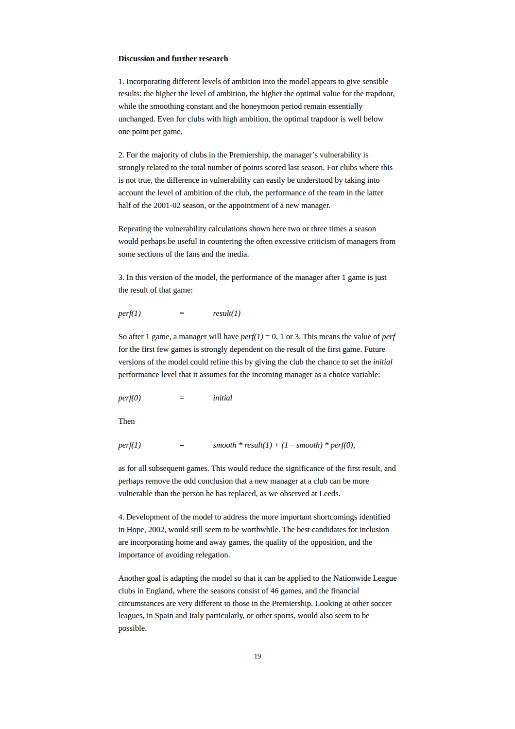Discussion and further research
1. Incorporating different levels of ambition into the model appears to give sensible results: the higher the level of ambition, the higher the optimal value for the trapdoor, while the smoothing constant and the honeymoon period remain essentially unchanged. Even for clubs with high ambition, the optimal trapdoor is well below one point per game.
2. For the majority of clubs in the Premiership, the manager’s vulnerability is strongly related to the total number of points scored last season. For clubs where this is not true, the difference in vulnerability can easily be understood by taking into account the level of ambition of the club, the performance of the team in the latter half of the 2001-02 season, or the appointment of a new manager.
Repeating the vulnerability calculations shown here two or three times a season would perhaps be useful in countering the often excessive criticism of managers from some sections of the fans and the media.
3. In this version of the model, the performance of the manager after 1 game is just the result of that game:
perf(1)=result(1)
So after 1 game, a manager will have perf(1) = 0, 1 or 3. This means the value of perf for the first few games is strongly dependent on the result of the first game. Future versions of the model could refine this by giving the club the chance to set the initial performance level that it assumes for the incoming manager as a choice variable:
perf(0)=initial
Then
perf(1)=smooth * result(1) + (1 – smooth) * perf(0),
as for all subsequent games. This would reduce the significance of the first result, and perhaps remove the odd conclusion that a new manager at a club can be more vulnerable than the person he has replaced, as we observed at Leeds.
4. Development of the model to address the more important shortcomings identified in Hope, 2002, would still seem to be worthwhile. The best candidates for inclusion are incorporating home and away games, the quality of the opposition, and the importance of avoiding relegation.
Another goal is adapting the model so that it can be applied to the Nationwide League clubs in England, where the seasons consist of 46 games, and the financial circumstances are very different to those in the Premiership. Looking at other soccer leagues, in Spain and Italy particularly, or other sports, would also seem to be possible.
19